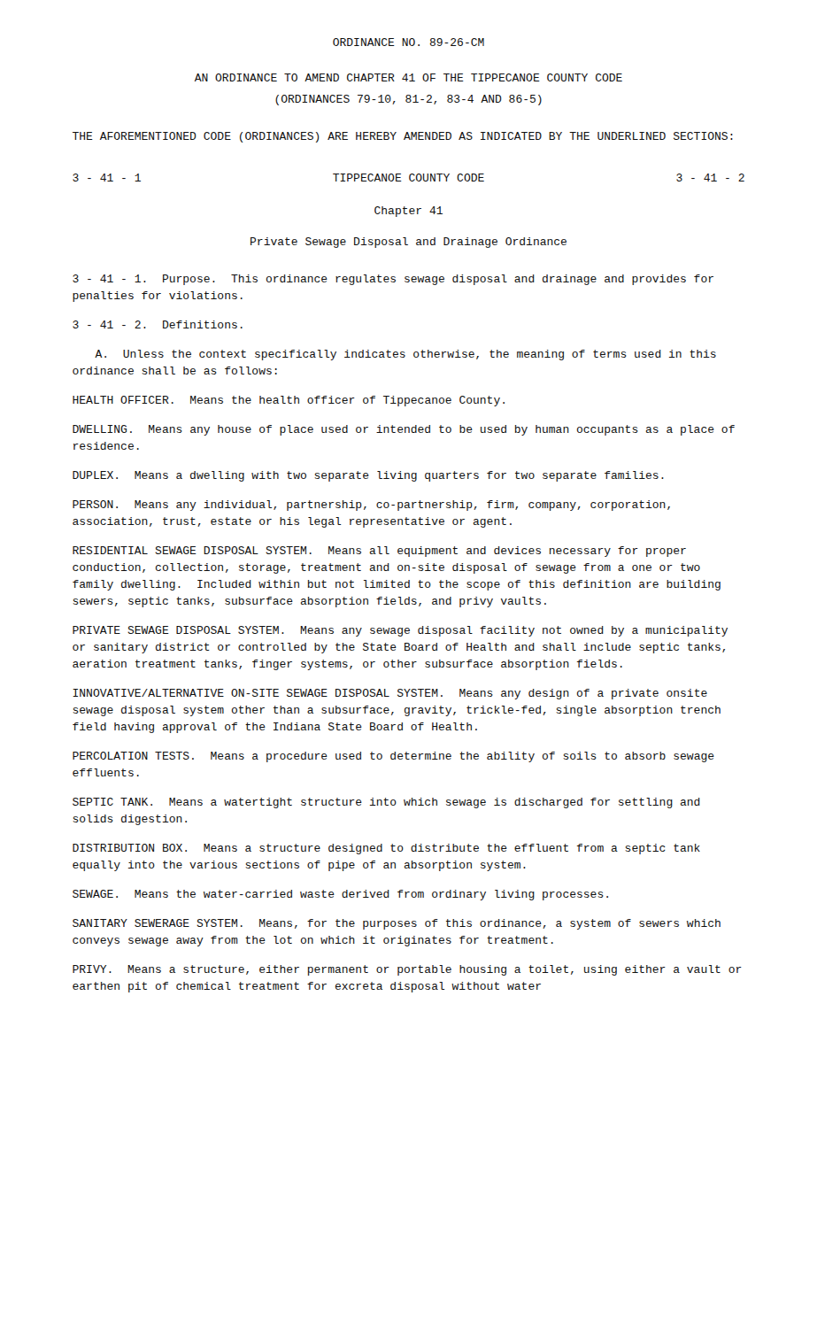ORDINANCE NO. 89-26-CM
AN ORDINANCE TO AMEND CHAPTER 41 OF THE TIPPECANOE COUNTY CODE
(ORDINANCES 79-10, 81-2, 83-4 AND 86-5)
THE AFOREMENTIONED CODE (ORDINANCES) ARE HEREBY AMENDED AS INDICATED BY THE UNDERLINED SECTIONS:
3 - 41 - 1 TIPPECANOE COUNTY CODE 3 - 41 - 2
Chapter 41
Private Sewage Disposal and Drainage Ordinance
3 - 41 - 1. Purpose. This ordinance regulates sewage disposal and drainage and provides for penalties for violations.
3 - 41 - 2. Definitions.
A. Unless the context specifically indicates otherwise, the meaning of terms used in this ordinance shall be as follows:
HEALTH OFFICER. Means the health officer of Tippecanoe County.
DWELLING. Means any house of place used or intended to be used by human occupants as a place of residence.
DUPLEX. Means a dwelling with two separate living quarters for two separate families.
PERSON. Means any individual, partnership, co-partnership, firm, company, corporation, association, trust, estate or his legal representative or agent.
RESIDENTIAL SEWAGE DISPOSAL SYSTEM. Means all equipment and devices necessary for proper conduction, collection, storage, treatment and on-site disposal of sewage from a one or two family dwelling. Included within but not limited to the scope of this definition are building sewers, septic tanks, subsurface absorption fields, and privy vaults.
PRIVATE SEWAGE DISPOSAL SYSTEM. Means any sewage disposal facility not owned by a municipality or sanitary district or controlled by the State Board of Health and shall include septic tanks, aeration treatment tanks, finger systems, or other subsurface absorption fields.
INNOVATIVE/ALTERNATIVE ON-SITE SEWAGE DISPOSAL SYSTEM. Means any design of a private onsite sewage disposal system other than a subsurface, gravity, trickle-fed, single absorption trench field having approval of the Indiana State Board of Health.
PERCOLATION TESTS. Means a procedure used to determine the ability of soils to absorb sewage effluents.
SEPTIC TANK. Means a watertight structure into which sewage is discharged for settling and solids digestion.
DISTRIBUTION BOX. Means a structure designed to distribute the effluent from a septic tank equally into the various sections of pipe of an absorption system.
SEWAGE. Means the water-carried waste derived from ordinary living processes.
SANITARY SEWERAGE SYSTEM. Means, for the purposes of this ordinance, a system of sewers which conveys sewage away from the lot on which it originates for treatment.
PRIVY. Means a structure, either permanent or portable housing a toilet, using either a vault or earthen pit of chemical treatment for excreta disposal without water